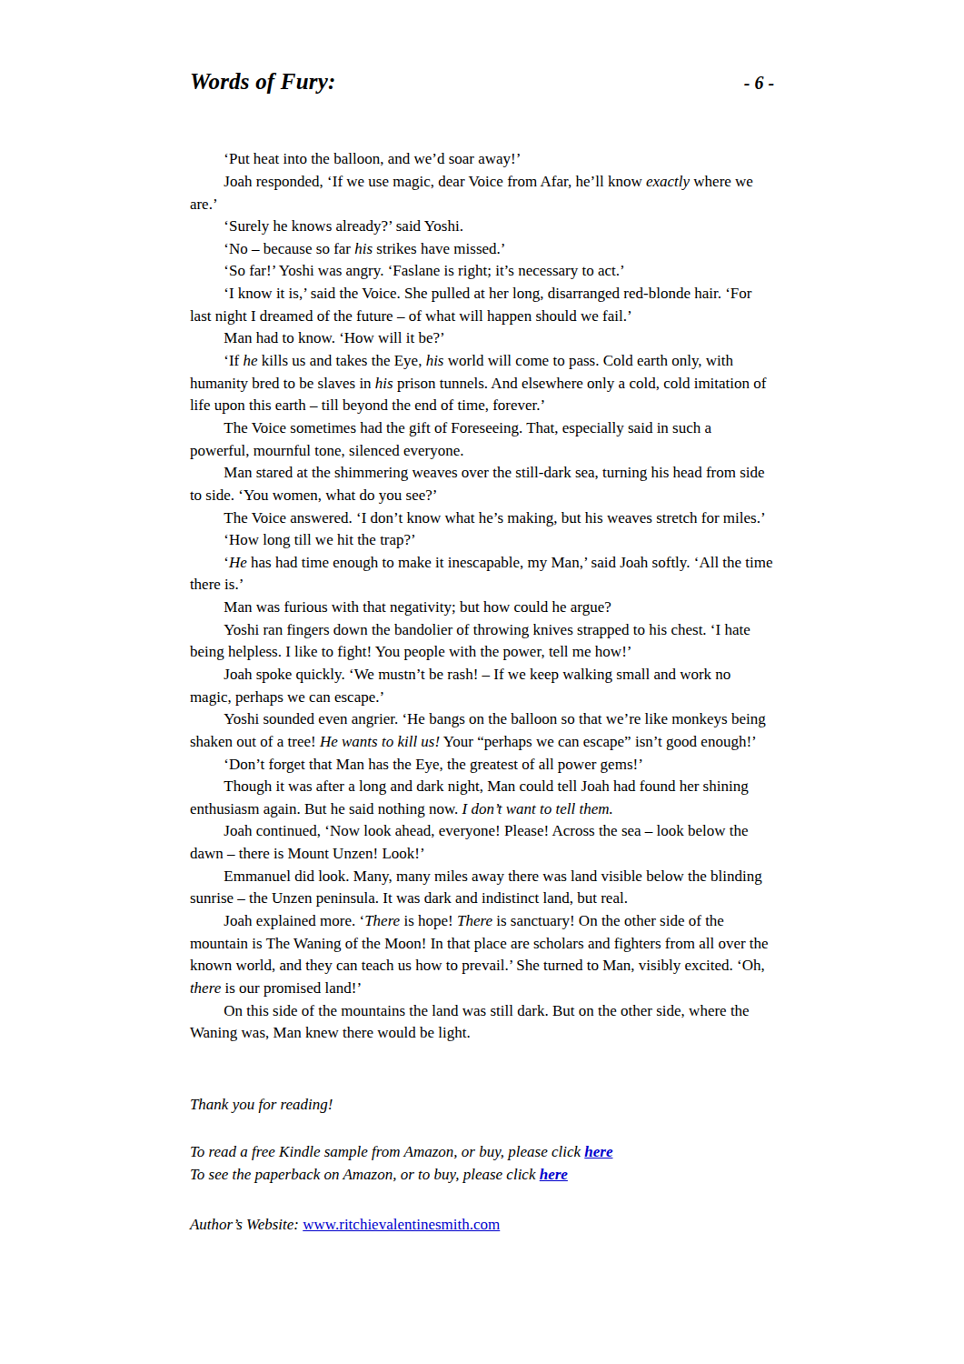Words of Fury: - 6 -
‘Put heat into the balloon, and we’d soar away!’
Joah responded, ‘If we use magic, dear Voice from Afar, he’ll know exactly where we are.’
‘Surely he knows already?’ said Yoshi.
‘No – because so far his strikes have missed.’
‘So far!’ Yoshi was angry. ‘Faslane is right; it’s necessary to act.’
‘I know it is,’ said the Voice. She pulled at her long, disarranged red-blonde hair. ‘For last night I dreamed of the future – of what will happen should we fail.’
Man had to know. ‘How will it be?’
‘If he kills us and takes the Eye, his world will come to pass. Cold earth only, with humanity bred to be slaves in his prison tunnels. And elsewhere only a cold, cold imitation of life upon this earth – till beyond the end of time, forever.’
The Voice sometimes had the gift of Foreseeing. That, especially said in such a powerful, mournful tone, silenced everyone.
Man stared at the shimmering weaves over the still-dark sea, turning his head from side to side. ‘You women, what do you see?’
The Voice answered. ‘I don’t know what he’s making, but his weaves stretch for miles.’
‘How long till we hit the trap?’
‘He has had time enough to make it inescapable, my Man,’ said Joah softly. ‘All the time there is.’
Man was furious with that negativity; but how could he argue?
Yoshi ran fingers down the bandolier of throwing knives strapped to his chest. ‘I hate being helpless. I like to fight! You people with the power, tell me how!’
Joah spoke quickly. ‘We mustn’t be rash! – If we keep walking small and work no magic, perhaps we can escape.’
Yoshi sounded even angrier. ‘He bangs on the balloon so that we’re like monkeys being shaken out of a tree! He wants to kill us! Your “perhaps we can escape” isn’t good enough!’
‘Don’t forget that Man has the Eye, the greatest of all power gems!’
Though it was after a long and dark night, Man could tell Joah had found her shining enthusiasm again. But he said nothing now. I don’t want to tell them.
Joah continued, ‘Now look ahead, everyone! Please! Across the sea – look below the dawn – there is Mount Unzen! Look!’
Emmanuel did look. Many, many miles away there was land visible below the blinding sunrise – the Unzen peninsula. It was dark and indistinct land, but real.
Joah explained more. ‘There is hope! There is sanctuary! On the other side of the mountain is The Waning of the Moon! In that place are scholars and fighters from all over the known world, and they can teach us how to prevail.’ She turned to Man, visibly excited. ‘Oh, there is our promised land!’
On this side of the mountains the land was still dark. But on the other side, where the Waning was, Man knew there would be light.
Thank you for reading!
To read a free Kindle sample from Amazon, or buy, please click here
To see the paperback on Amazon, or to buy, please click here
Author’s Website: www.ritchievalentinesmith.com